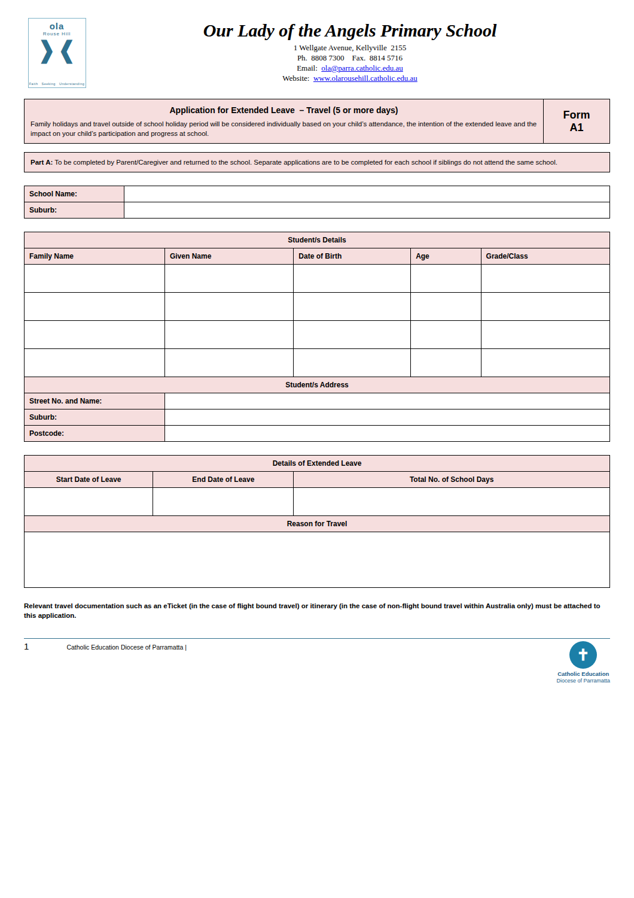ola
Rouse Hill
❱❰
Faith Seeking Understanding
Our Lady of the Angels Primary School
1 Wellgate Avenue, Kellyville 2155
Ph. 8808 7300 Fax. 8814 5716
Email: ola@parra.catholic.edu.au
Website: www.olarousehill.catholic.edu.au
Application for Extended Leave – Travel (5 or more days)
Family holidays and travel outside of school holiday period will be considered individually based on your child’s attendance, the intention of the extended leave and the impact on your child’s participation and progress at school.
Form
A1
Part A: To be completed by Parent/Caregiver and returned to the school. Separate applications are to be completed for each school if siblings do not attend the same school.
| School Name: | |
| Suburb: | |
| Student/s Details |
| Family Name | Given Name | Date of Birth | Age | Grade/Class |
| Student/s Address |
| Street No. and Name: | |
| Suburb: | |
| Postcode: | |
| Details of Extended Leave |
| Start Date of Leave | End Date of Leave | Total No. of School Days |
| Reason for Travel |
Relevant travel documentation such as an eTicket (in the case of flight bound travel) or itinerary (in the case of non-flight bound travel within Australia only) must be attached to this application.
1 Catholic Education Diocese of Parramatta |
✝
Catholic Education Diocese of Parramatta